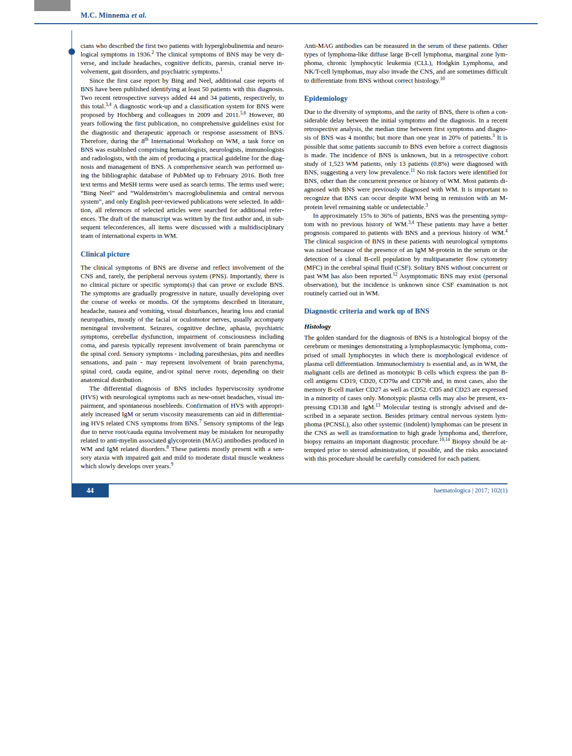M.C. Minnema et al.
cians who described the first two patients with hyperglobulinemia and neurological symptoms in 1936.2 The clinical symptoms of BNS may be very diverse, and include headaches, cognitive deficits, paresis, cranial nerve involvement, gait disorders, and psychiatric symptoms.1
Since the first case report by Bing and Neel, additional case reports of BNS have been published identifying at least 50 patients with this diagnosis. Two recent retrospective surveys added 44 and 34 patients, respectively, to this total.3,4 A diagnostic work-up and a classification system for BNS were proposed by Hochberg and colleagues in 2009 and 2011.5,6 However, 80 years following the first publication, no comprehensive guidelines exist for the diagnostic and therapeutic approach or response assessment of BNS. Therefore, during the 8th International Workshop on WM, a task force on BNS was established comprising hematologists, neurologists, immunologists and radiologists, with the aim of producing a practical guideline for the diagnosis and management of BNS. A comprehensive search was performed using the bibliographic database of PubMed up to February 2016. Both free text terms and MeSH terms were used as search terms. The terms used were; “Bing Neel” and “Waldenström’s macroglobulinemia and central nervous system”, and only English peer-reviewed publications were selected. In addition, all references of selected articles were searched for additional references. The draft of the manuscript was written by the first author and, in subsequent teleconferences, all items were discussed with a multidisciplinary team of international experts in WM.
Clinical picture
The clinical symptoms of BNS are diverse and reflect involvement of the CNS and, rarely, the peripheral nervous system (PNS). Importantly, there is no clinical picture or specific symptom(s) that can prove or exclude BNS. The symptoms are gradually progressive in nature, usually developing over the course of weeks or months. Of the symptoms described in literature, headache, nausea and vomiting, visual disturbances, hearing loss and cranial neuropathies, mostly of the facial or oculomotor nerves, usually accompany meningeal involvement. Seizures, cognitive decline, aphasia, psychiatric symptoms, cerebellar dysfunction, impairment of consciousness including coma, and paresis typically represent involvement of brain parenchyma or the spinal cord. Sensory symptoms - including paresthesias, pins and needles sensations, and pain - may represent involvement of brain parenchyma, spinal cord, cauda equine, and/or spinal nerve roots, depending on their anatomical distribution.
The differential diagnosis of BNS includes hyperviscosity syndrome (HVS) with neurological symptoms such as new-onset headaches, visual impairment, and spontaneous nosebleeds. Confirmation of HVS with appropriately increased IgM or serum viscosity measurements can aid in differentiating HVS related CNS symptoms from BNS.7 Sensory symptoms of the legs due to nerve root/cauda equina involvement may be mistaken for neuropathy related to anti-myelin associated glycoprotein (MAG) antibodies produced in WM and IgM related disorders.8 These patients mostly present with a sensory ataxia with impaired gait and mild to moderate distal muscle weakness which slowly develops over years.9
Anti-MAG antibodies can be measured in the serum of these patients. Other types of lymphoma-like diffuse large B-cell lymphoma, marginal zone lymphoma, chronic lymphocytic leukemia (CLL), Hodgkin Lymphoma, and NK/T-cell lymphomas, may also invade the CNS, and are sometimes difficult to differentiate from BNS without correct histology.10
Epidemiology
Due to the diversity of symptoms, and the rarity of BNS, there is often a considerable delay between the initial symptoms and the diagnosis. In a recent retrospective analysis, the median time between first symptoms and diagnosis of BNS was 4 months; but more than one year in 20% of patients.3 It is possible that some patients succumb to BNS even before a correct diagnosis is made. The incidence of BNS is unknown, but in a retrospective cohort study of 1,523 WM patients, only 13 patients (0.8%) were diagnosed with BNS, suggesting a very low prevalence.11 No risk factors were identified for BNS, other than the concurrent presence or history of WM. Most patients diagnosed with BNS were previously diagnosed with WM. It is important to recognize that BNS can occur despite WM being in remission with an M-protein level remaining stable or undetectable.3
In approximately 15% to 36% of patients, BNS was the presenting symptom with no previous history of WM.3,4 These patients may have a better prognosis compared to patients with BNS and a previous history of WM.4 The clinical suspicion of BNS in these patients with neurological symptoms was raised because of the presence of an IgM M-protein in the serum or the detection of a clonal B-cell population by multiparameter flow cytometry (MFC) in the cerebral spinal fluid (CSF). Solitary BNS without concurrent or past WM has also been reported.12 Asymptomatic BNS may exist (personal observation), but the incidence is unknown since CSF examination is not routinely carried out in WM.
Diagnostic criteria and work up of BNS
Histology
The golden standard for the diagnosis of BNS is a histological biopsy of the cerebrum or meninges demonstrating a lymphoplasmacytic lymphoma, comprised of small lymphocytes in which there is morphological evidence of plasma cell differentiation. Immunochemistry is essential and, as in WM, the malignant cells are defined as monotypic B cells which express the pan B-cell antigens CD19, CD20, CD79a and CD79b and, in most cases, also the memory B-cell marker CD27 as well as CD52. CD5 and CD23 are expressed in a minority of cases only. Monotypic plasma cells may also be present, expressing CD138 and IgM.13 Molecular testing is strongly advised and described in a separate section. Besides primary central nervous system lymphoma (PCNSL), also other systemic (indolent) lymphomas can be present in the CNS as well as transformation to high grade lymphoma and, therefore, biopsy remains an important diagnostic procedure.10,14 Biopsy should be attempted prior to steroid administration, if possible, and the risks associated with this procedure should be carefully considered for each patient.
44
haematologica | 2017; 102(1)